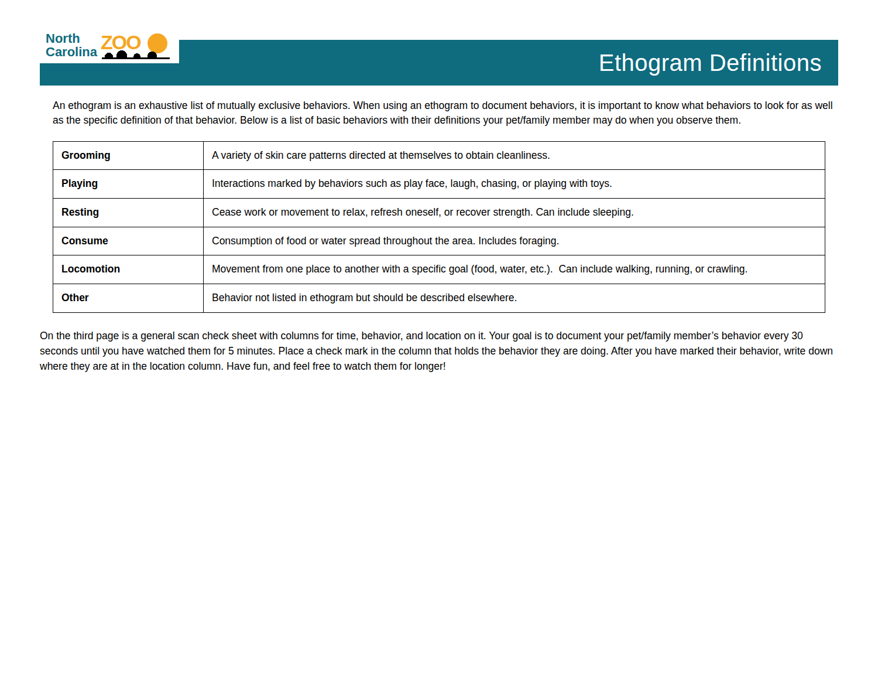North
Carolina
ZOO
Ethogram Definitions
An ethogram is an exhaustive list of mutually exclusive behaviors. When using an ethogram to document behaviors, it is important to know what behaviors to look for as well as the specific definition of that behavior. Below is a list of basic behaviors with their definitions your pet/family member may do when you observe them.
| Grooming | A variety of skin care patterns directed at themselves to obtain cleanliness. |
| Playing | Interactions marked by behaviors such as play face, laugh, chasing, or playing with toys. |
| Resting | Cease work or movement to relax, refresh oneself, or recover strength. Can include sleeping. |
| Consume | Consumption of food or water spread throughout the area. Includes foraging. |
| Locomotion | Movement from one place to another with a specific goal (food, water, etc.). Can include walking, running, or crawling. |
| Other | Behavior not listed in ethogram but should be described elsewhere. |
On the third page is a general scan check sheet with columns for time, behavior, and location on it. Your goal is to document your pet/family member’s behavior every 30 seconds until you have watched them for 5 minutes. Place a check mark in the column that holds the behavior they are doing. After you have marked their behavior, write down where they are at in the location column. Have fun, and feel free to watch them for longer!